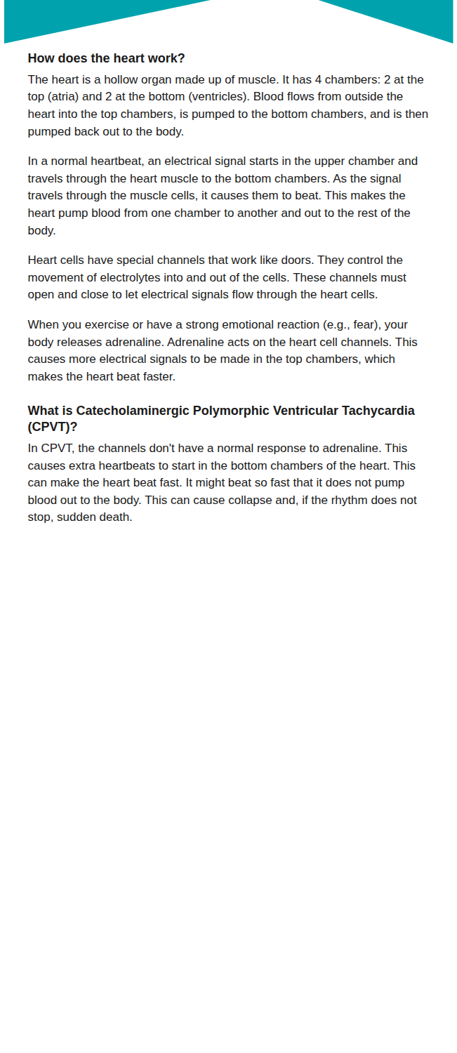How does the heart work?
The heart is a hollow organ made up of muscle. It has 4 chambers: 2 at the top (atria) and 2 at the bottom (ventricles). Blood flows from outside the heart into the top chambers, is pumped to the bottom chambers, and is then pumped back out to the body.
In a normal heartbeat, an electrical signal starts in the upper chamber and travels through the heart muscle to the bottom chambers. As the signal travels through the muscle cells, it causes them to beat. This makes the heart pump blood from one chamber to another and out to the rest of the body.
Heart cells have special channels that work like doors. They control the movement of electrolytes into and out of the cells. These channels must open and close to let electrical signals flow through the heart cells.
When you exercise or have a strong emotional reaction (e.g., fear), your body releases adrenaline. Adrenaline acts on the heart cell channels. This causes more electrical signals to be made in the top chambers, which makes the heart beat faster.
What is Catecholaminergic Polymorphic Ventricular Tachycardia (CPVT)?
In CPVT, the channels don't have a normal response to adrenaline. This causes extra heartbeats to start in the bottom chambers of the heart. This can make the heart beat fast. It might beat so fast that it does not pump blood out to the body. This can cause collapse and, if the rhythm does not stop, sudden death.